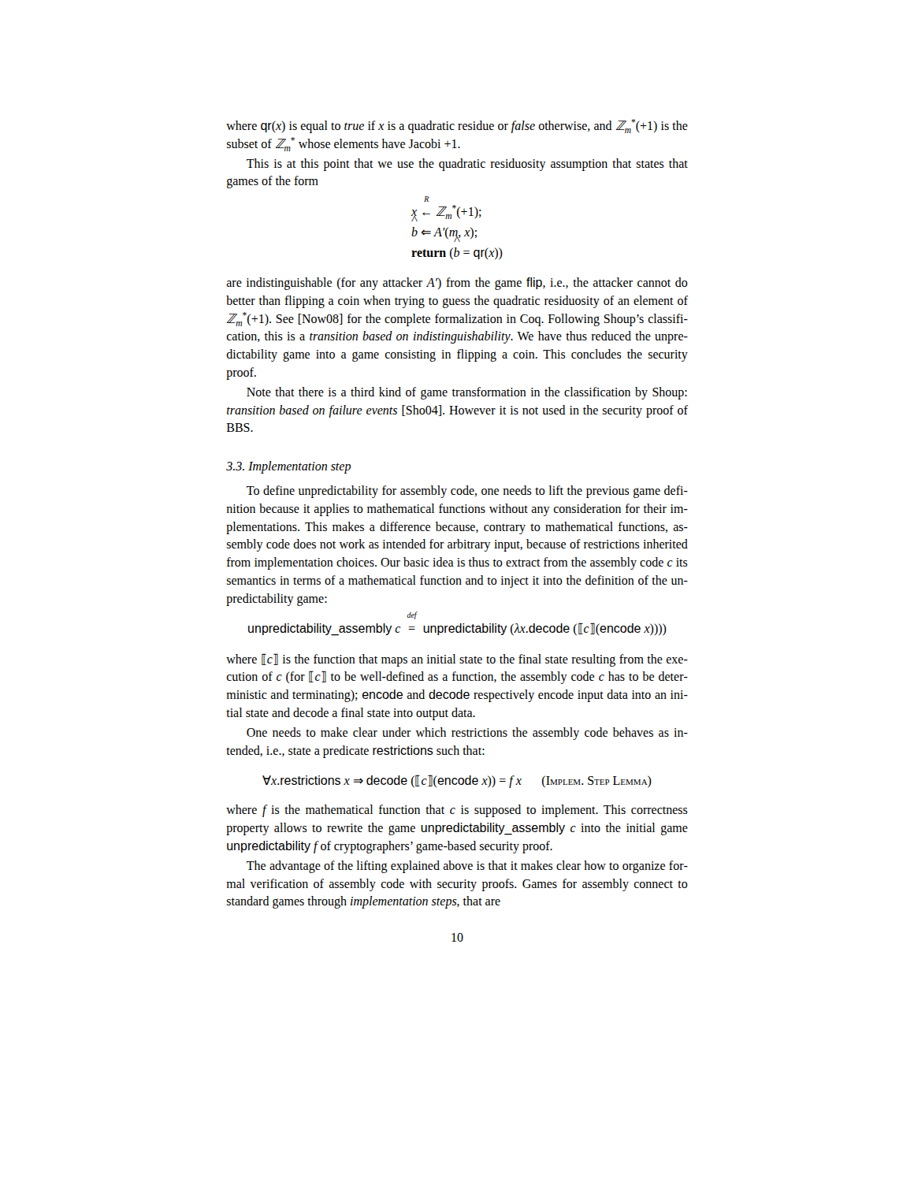where qr(x) is equal to true if x is a quadratic residue or false otherwise, and ℤm*(+1) is the subset of ℤm* whose elements have Jacobi +1.
This is at this point that we use the quadratic residuosity assumption that states that games of the form
x R← ℤm*(+1);
b ⇐ A′(m, x);
return (b = qr(x))
are indistinguishable (for any attacker A′) from the game flip, i.e., the attacker cannot do better than flipping a coin when trying to guess the quadratic residuosity of an element of ℤm*(+1). See [Now08] for the complete formalization in Coq. Following Shoup’s classification, this is a transition based on indistinguishability. We have thus reduced the unpredictability game into a game consisting in flipping a coin. This concludes the security proof.
Note that there is a third kind of game transformation in the classification by Shoup: transition based on failure events [Sho04]. However it is not used in the security proof of BBS.
3.3. Implementation step
To define unpredictability for assembly code, one needs to lift the previous game definition because it applies to mathematical functions without any consideration for their implementations. This makes a difference because, contrary to mathematical functions, assembly code does not work as intended for arbitrary input, because of restrictions inherited from implementation choices. Our basic idea is thus to extract from the assembly code c its semantics in terms of a mathematical function and to inject it into the definition of the unpredictability game:
unpredictability_assembly c def= unpredictability (λx.decode (⟦c⟧(encode x))))
where ⟦c⟧ is the function that maps an initial state to the final state resulting from the execution of c (for ⟦c⟧ to be well-defined as a function, the assembly code c has to be deterministic and terminating); encode and decode respectively encode input data into an initial state and decode a final state into output data.
One needs to make clear under which restrictions the assembly code behaves as intended, i.e., state a predicate restrictions such that:
∀x.restrictions x ⇒ decode (⟦c⟧(encode x)) = f x (Implem. Step Lemma)
where f is the mathematical function that c is supposed to implement. This correctness property allows to rewrite the game unpredictability_assembly c into the initial game unpredictability f of cryptographers’ game-based security proof.
The advantage of the lifting explained above is that it makes clear how to organize formal verification of assembly code with security proofs. Games for assembly connect to standard games through implementation steps, that are
10